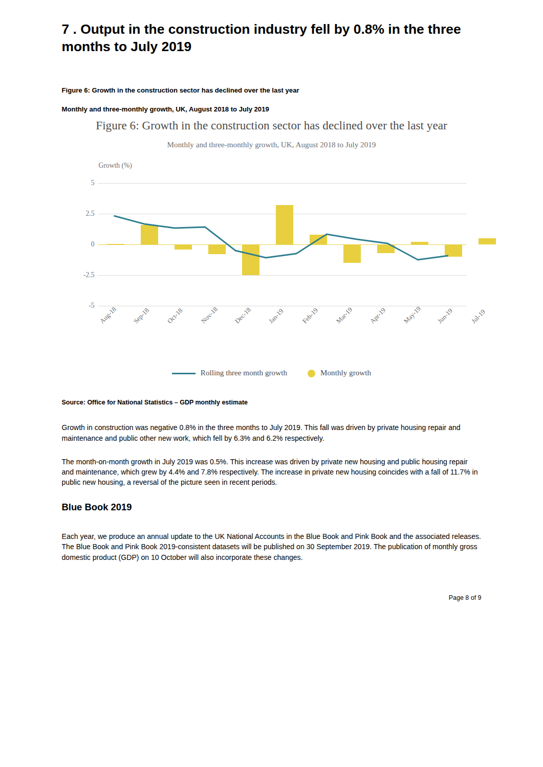7 . Output in the construction industry fell by 0.8% in the three months to July 2019
Figure 6: Growth in the construction sector has declined over the last year
Monthly and three-monthly growth, UK, August 2018 to July 2019
Figure 6: Growth in the construction sector has declined over the last year
Monthly and three-monthly growth, UK, August 2018 to July 2019
Growth (%)
5
2.5
0
-2.5
-5
Aug-18 Sep-18 Oct-18 Nov-18 Dec-18 Jan-19 Feb-19 Mar-19 Apr-19 May-19 Jun-19 Jul-19
Rolling three month growth Monthly growth
Source: Office for National Statistics – GDP monthly estimate
Growth in construction was negative 0.8% in the three months to July 2019. This fall was driven by private housing repair and maintenance and public other new work, which fell by 6.3% and 6.2% respectively.
The month-on-month growth in July 2019 was 0.5%. This increase was driven by private new housing and public housing repair and maintenance, which grew by 4.4% and 7.8% respectively. The increase in private new housing coincides with a fall of 11.7% in public new housing, a reversal of the picture seen in recent periods.
Blue Book 2019
Each year, we produce an annual update to the UK National Accounts in the Blue Book and Pink Book and the associated releases. The Blue Book and Pink Book 2019-consistent datasets will be published on 30 September 2019. The publication of monthly gross domestic product (GDP) on 10 October will also incorporate these changes.
Page 8 of 9